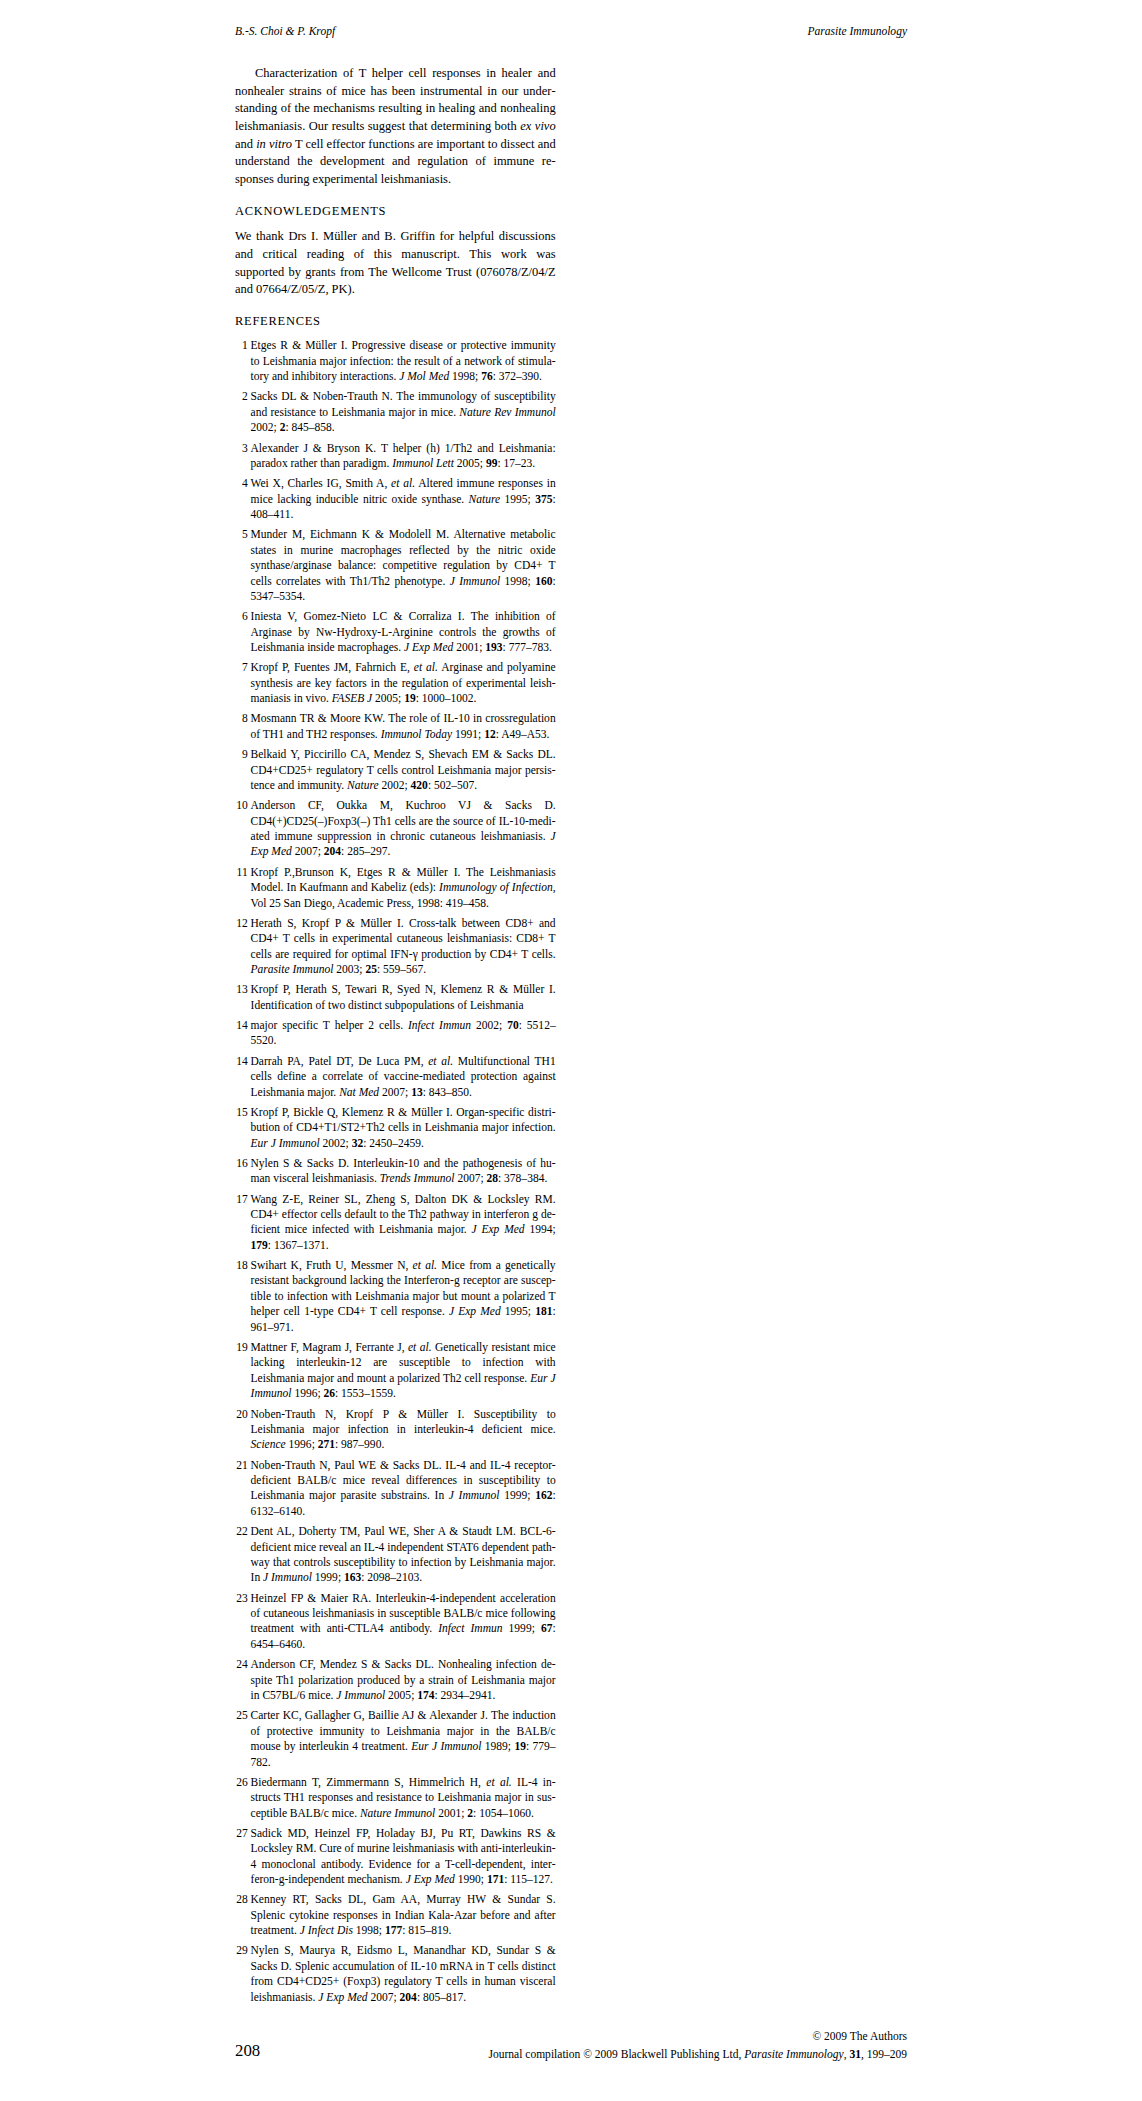B.-S. Choi & P. Kropf
Parasite Immunology
Characterization of T helper cell responses in healer and nonhealer strains of mice has been instrumental in our understanding of the mechanisms resulting in healing and nonhealing leishmaniasis. Our results suggest that determining both ex vivo and in vitro T cell effector functions are important to dissect and understand the development and regulation of immune responses during experimental leishmaniasis.
Acknowledgements
We thank Drs I. Müller and B. Griffin for helpful discussions and critical reading of this manuscript. This work was supported by grants from The Wellcome Trust (076078/Z/04/Z and 07664/Z/05/Z, PK).
References
1 Etges R & Müller I. Progressive disease or protective immunity to Leishmania major infection: the result of a network of stimulatory and inhibitory interactions. J Mol Med 1998; 76: 372–390.
2 Sacks DL & Noben-Trauth N. The immunology of susceptibility and resistance to Leishmania major in mice. Nature Rev Immunol 2002; 2: 845–858.
3 Alexander J & Bryson K. T helper (h) 1/Th2 and Leishmania: paradox rather than paradigm. Immunol Lett 2005; 99: 17–23.
4 Wei X, Charles IG, Smith A, et al. Altered immune responses in mice lacking inducible nitric oxide synthase. Nature 1995; 375: 408–411.
5 Munder M, Eichmann K & Modolell M. Alternative metabolic states in murine macrophages reflected by the nitric oxide synthase/arginase balance: competitive regulation by CD4+ T cells correlates with Th1/Th2 phenotype. J Immunol 1998; 160: 5347–5354.
6 Iniesta V, Gomez-Nieto LC & Corraliza I. The inhibition of Arginase by Nw-Hydroxy-L-Arginine controls the growths of Leishmania inside macrophages. J Exp Med 2001; 193: 777–783.
7 Kropf P, Fuentes JM, Fahrnich E, et al. Arginase and polyamine synthesis are key factors in the regulation of experimental leishmaniasis in vivo. FASEB J 2005; 19: 1000–1002.
8 Mosmann TR & Moore KW. The role of IL-10 in crossregulation of TH1 and TH2 responses. Immunol Today 1991; 12: A49–A53.
9 Belkaid Y, Piccirillo CA, Mendez S, Shevach EM & Sacks DL. CD4+CD25+ regulatory T cells control Leishmania major persistence and immunity. Nature 2002; 420: 502–507.
10 Anderson CF, Oukka M, Kuchroo VJ & Sacks D. CD4(+)CD25(–)Foxp3(–) Th1 cells are the source of IL-10-mediated immune suppression in chronic cutaneous leishmaniasis. J Exp Med 2007; 204: 285–297.
11 Kropf P.,Brunson K, Etges R & Müller I. The Leishmaniasis Model. In Kaufmann and Kabeliz (eds): Immunology of Infection, Vol 25 San Diego, Academic Press, 1998: 419–458.
12 Herath S, Kropf P & Müller I. Cross-talk between CD8+ and CD4+ T cells in experimental cutaneous leishmaniasis: CD8+ T cells are required for optimal IFN-γ production by CD4+ T cells. Parasite Immunol 2003; 25: 559–567.
13 Kropf P, Herath S, Tewari R, Syed N, Klemenz R & Müller I. Identification of two distinct subpopulations of Leishmania
14major specific T helper 2 cells. Infect Immun 2002; 70: 5512–5520.
14 Darrah PA, Patel DT, De Luca PM, et al. Multifunctional TH1 cells define a correlate of vaccine-mediated protection against Leishmania major. Nat Med 2007; 13: 843–850.
15 Kropf P, Bickle Q, Klemenz R & Müller I. Organ-specific distribution of CD4+T1/ST2+Th2 cells in Leishmania major infection. Eur J Immunol 2002; 32: 2450–2459.
16 Nylen S & Sacks D. Interleukin-10 and the pathogenesis of human visceral leishmaniasis. Trends Immunol 2007; 28: 378–384.
17 Wang Z-E, Reiner SL, Zheng S, Dalton DK & Locksley RM. CD4+ effector cells default to the Th2 pathway in interferon g deficient mice infected with Leishmania major. J Exp Med 1994; 179: 1367–1371.
18 Swihart K, Fruth U, Messmer N, et al. Mice from a genetically resistant background lacking the Interferon-g receptor are susceptible to infection with Leishmania major but mount a polarized T helper cell 1-type CD4+ T cell response. J Exp Med 1995; 181: 961–971.
19 Mattner F, Magram J, Ferrante J, et al. Genetically resistant mice lacking interleukin-12 are susceptible to infection with Leishmania major and mount a polarized Th2 cell response. Eur J Immunol 1996; 26: 1553–1559.
20 Noben-Trauth N, Kropf P & Müller I. Susceptibility to Leishmania major infection in interleukin-4 deficient mice. Science 1996; 271: 987–990.
21 Noben-Trauth N, Paul WE & Sacks DL. IL-4 and IL-4 receptor-deficient BALB/c mice reveal differences in susceptibility to Leishmania major parasite substrains. In J Immunol 1999; 162: 6132–6140.
22 Dent AL, Doherty TM, Paul WE, Sher A & Staudt LM. BCL-6-deficient mice reveal an IL-4 independent STAT6 dependent pathway that controls susceptibility to infection by Leishmania major. In J Immunol 1999; 163: 2098–2103.
23 Heinzel FP & Maier RA. Interleukin-4-independent acceleration of cutaneous leishmaniasis in susceptible BALB/c mice following treatment with anti-CTLA4 antibody. Infect Immun 1999; 67: 6454–6460.
24 Anderson CF, Mendez S & Sacks DL. Nonhealing infection despite Th1 polarization produced by a strain of Leishmania major in C57BL/6 mice. J Immunol 2005; 174: 2934–2941.
25 Carter KC, Gallagher G, Baillie AJ & Alexander J. The induction of protective immunity to Leishmania major in the BALB/c mouse by interleukin 4 treatment. Eur J Immunol 1989; 19: 779–782.
26 Biedermann T, Zimmermann S, Himmelrich H, et al. IL-4 instructs TH1 responses and resistance to Leishmania major in susceptible BALB/c mice. Nature Immunol 2001; 2: 1054–1060.
27 Sadick MD, Heinzel FP, Holaday BJ, Pu RT, Dawkins RS & Locksley RM. Cure of murine leishmaniasis with anti-interleukin-4 monoclonal antibody. Evidence for a T-cell-dependent, interferon-g-independent mechanism. J Exp Med 1990; 171: 115–127.
28 Kenney RT, Sacks DL, Gam AA, Murray HW & Sundar S. Splenic cytokine responses in Indian Kala-Azar before and after treatment. J Infect Dis 1998; 177: 815–819.
29 Nylen S, Maurya R, Eidsmo L, Manandhar KD, Sundar S & Sacks D. Splenic accumulation of IL-10 mRNA in T cells distinct from CD4+CD25+ (Foxp3) regulatory T cells in human visceral leishmaniasis. J Exp Med 2007; 204: 805–817.
208
© 2009 The Authors
Journal compilation © 2009 Blackwell Publishing Ltd, Parasite Immunology, 31, 199–209